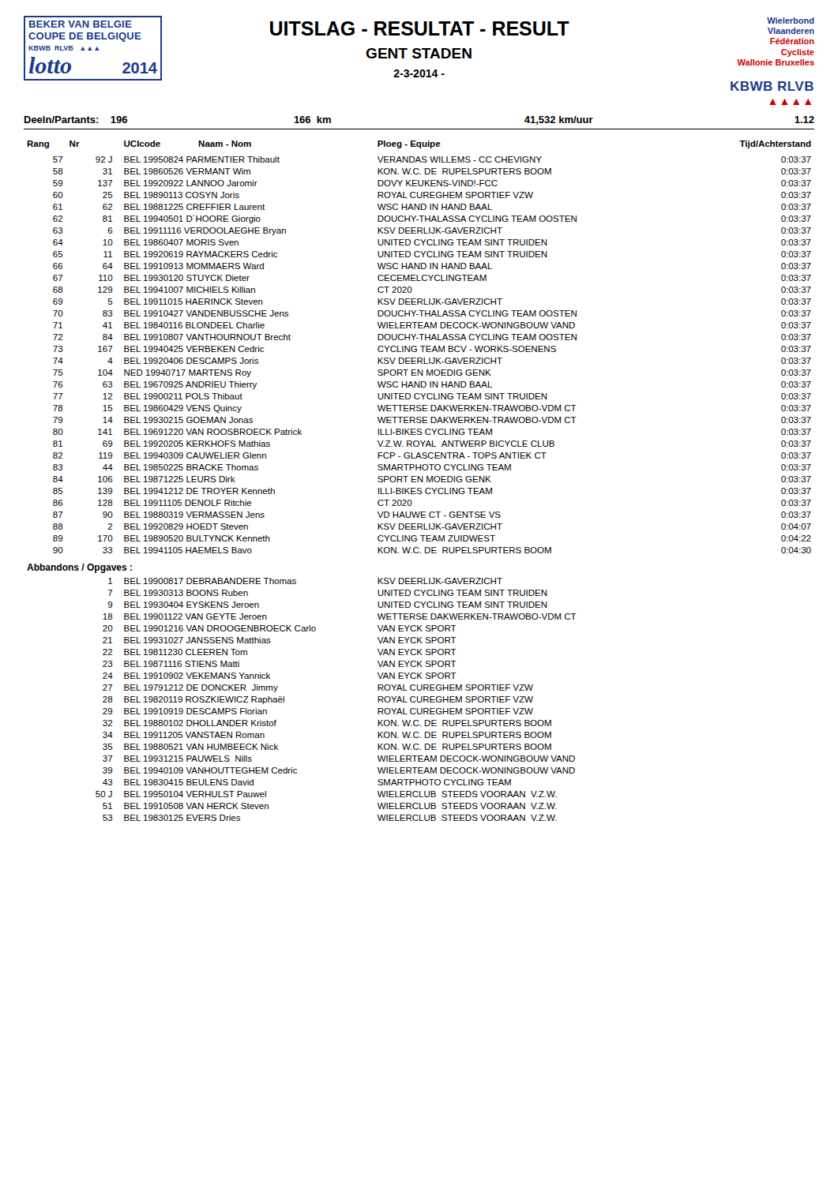BEKER VAN BELGIE
COUPE DE BELGIQUE
KBWB RLVB ▲▲▲
lotto 2014
UITSLAG - RESULTAT - RESULT
GENT STADEN
2-3-2014 -
Wielerbond
Vlaanderen
Fédération
Cycliste
Wallonie Bruxelles
KBWB RLVB
▲▲▲▲
Deeln/Partants: 196 166 km 41,532 km/uur 1.12
| Rang | Nr | UCIcode Naam - Nom | Ploeg - Equipe | Tijd/Achterstand |
| --- | --- | --- | --- | --- |
| 57 | 92 J | BEL 19950824 PARMENTIER Thibault | VERANDAS WILLEMS - CC CHEVIGNY | 0:03:37 |
| 58 | 31 | BEL 19860526 VERMANT Wim | KON. W.C. DE RUPELSPURTERS BOOM | 0:03:37 |
| 59 | 137 | BEL 19920922 LANNOO Jaromir | DOVY KEUKENS-VIND!-FCC | 0:03:37 |
| 60 | 25 | BEL 19890113 COSYN Joris | ROYAL CUREGHEM SPORTIEF VZW | 0:03:37 |
| 61 | 62 | BEL 19881225 CREFFIER Laurent | WSC HAND IN HAND BAAL | 0:03:37 |
| 62 | 81 | BEL 19940501 D´HOORE Giorgio | DOUCHY-THALASSA CYCLING TEAM OOSTEN | 0:03:37 |
| 63 | 6 | BEL 19911116 VERDOOLAEGHE Bryan | KSV DEERLIJK-GAVERZICHT | 0:03:37 |
| 64 | 10 | BEL 19860407 MORIS Sven | UNITED CYCLING TEAM SINT TRUIDEN | 0:03:37 |
| 65 | 11 | BEL 19920619 RAYMACKERS Cedric | UNITED CYCLING TEAM SINT TRUIDEN | 0:03:37 |
| 66 | 64 | BEL 19910913 MOMMAERS Ward | WSC HAND IN HAND BAAL | 0:03:37 |
| 67 | 110 | BEL 19930120 STUYCK Dieter | CECEMELCYCLINGTEAM | 0:03:37 |
| 68 | 129 | BEL 19941007 MICHIELS Killian | CT 2020 | 0:03:37 |
| 69 | 5 | BEL 19911015 HAERINCK Steven | KSV DEERLIJK-GAVERZICHT | 0:03:37 |
| 70 | 83 | BEL 19910427 VANDENBUSSCHE Jens | DOUCHY-THALASSA CYCLING TEAM OOSTEN | 0:03:37 |
| 71 | 41 | BEL 19840116 BLONDEEL Charlie | WIELERTEAM DECOCK-WONINGBOUW VAND | 0:03:37 |
| 72 | 84 | BEL 19910807 VANTHOURNOUT Brecht | DOUCHY-THALASSA CYCLING TEAM OOSTEN | 0:03:37 |
| 73 | 167 | BEL 19940425 VERBEKEN Cedric | CYCLING TEAM BCV - WORKS-SOENENS | 0:03:37 |
| 74 | 4 | BEL 19920406 DESCAMPS Joris | KSV DEERLIJK-GAVERZICHT | 0:03:37 |
| 75 | 104 | NED 19940717 MARTENS Roy | SPORT EN MOEDIG GENK | 0:03:37 |
| 76 | 63 | BEL 19670925 ANDRIEU Thierry | WSC HAND IN HAND BAAL | 0:03:37 |
| 77 | 12 | BEL 19900211 POLS Thibaut | UNITED CYCLING TEAM SINT TRUIDEN | 0:03:37 |
| 78 | 15 | BEL 19860429 VENS Quincy | WETTERSE DAKWERKEN-TRAWOBO-VDM CT | 0:03:37 |
| 79 | 14 | BEL 19930215 GOEMAN Jonas | WETTERSE DAKWERKEN-TRAWOBO-VDM CT | 0:03:37 |
| 80 | 141 | BEL 19691220 VAN ROOSBROECK Patrick | ILLI-BIKES CYCLING TEAM | 0:03:37 |
| 81 | 69 | BEL 19920205 KERKHOFS Mathias | V.Z.W. ROYAL ANTWERP BICYCLE CLUB | 0:03:37 |
| 82 | 119 | BEL 19940309 CAUWELIER Glenn | FCP - GLASCENTRA - TOPS ANTIEK CT | 0:03:37 |
| 83 | 44 | BEL 19850225 BRACKE Thomas | SMARTPHOTO CYCLING TEAM | 0:03:37 |
| 84 | 106 | BEL 19871225 LEURS Dirk | SPORT EN MOEDIG GENK | 0:03:37 |
| 85 | 139 | BEL 19941212 DE TROYER Kenneth | ILLI-BIKES CYCLING TEAM | 0:03:37 |
| 86 | 128 | BEL 19911105 DENOLF Ritchie | CT 2020 | 0:03:37 |
| 87 | 90 | BEL 19880319 VERMASSEN Jens | VD HAUWE CT - GENTSE VS | 0:03:37 |
| 88 | 2 | BEL 19920829 HOEDT Steven | KSV DEERLIJK-GAVERZICHT | 0:04:07 |
| 89 | 170 | BEL 19890520 BULTYNCK Kenneth | CYCLING TEAM ZUIDWEST | 0:04:22 |
| 90 | 33 | BEL 19941105 HAEMELS Bavo | KON. W.C. DE RUPELSPURTERS BOOM | 0:04:30 |
| Abbandons / Opgaves : |
| | 1 | BEL 19900817 DEBRABANDERE Thomas | KSV DEERLIJK-GAVERZICHT | |
| | 7 | BEL 19930313 BOONS Ruben | UNITED CYCLING TEAM SINT TRUIDEN | |
| | 9 | BEL 19930404 EYSKENS Jeroen | UNITED CYCLING TEAM SINT TRUIDEN | |
| | 18 | BEL 19901122 VAN GEYTE Jeroen | WETTERSE DAKWERKEN-TRAWOBO-VDM CT | |
| | 20 | BEL 19901216 VAN DROOGENBROECK Carlo | VAN EYCK SPORT | |
| | 21 | BEL 19931027 JANSSENS Matthias | VAN EYCK SPORT | |
| | 22 | BEL 19811230 CLEEREN Tom | VAN EYCK SPORT | |
| | 23 | BEL 19871116 STIENS Matti | VAN EYCK SPORT | |
| | 24 | BEL 19910902 VEKEMANS Yannick | VAN EYCK SPORT | |
| | 27 | BEL 19791212 DE DONCKER Jimmy | ROYAL CUREGHEM SPORTIEF VZW | |
| | 28 | BEL 19820119 ROSZKIEWICZ Raphaël | ROYAL CUREGHEM SPORTIEF VZW | |
| | 29 | BEL 19910919 DESCAMPS Florian | ROYAL CUREGHEM SPORTIEF VZW | |
| | 32 | BEL 19880102 DHOLLANDER Kristof | KON. W.C. DE RUPELSPURTERS BOOM | |
| | 34 | BEL 19911205 VANSTAEN Roman | KON. W.C. DE RUPELSPURTERS BOOM | |
| | 35 | BEL 19880521 VAN HUMBEECK Nick | KON. W.C. DE RUPELSPURTERS BOOM | |
| | 37 | BEL 19931215 PAUWELS Nills | WIELERTEAM DECOCK-WONINGBOUW VAND | |
| | 39 | BEL 19940109 VANHOUTTEGHEM Cedric | WIELERTEAM DECOCK-WONINGBOUW VAND | |
| | 43 | BEL 19830415 BEULENS David | SMARTPHOTO CYCLING TEAM | |
| | 50 J | BEL 19950104 VERHULST Pauwel | WIELERCLUB STEEDS VOORAAN V.Z.W. | |
| | 51 | BEL 19910508 VAN HERCK Steven | WIELERCLUB STEEDS VOORAAN V.Z.W. | |
| | 53 | BEL 19830125 EVERS Dries | WIELERCLUB STEEDS VOORAAN V.Z.W. | |